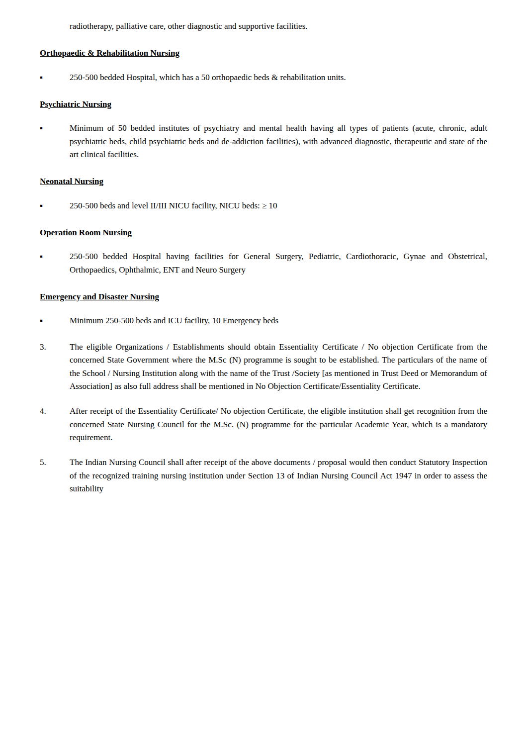radiotherapy, palliative care, other diagnostic and supportive facilities.
Orthopaedic & Rehabilitation Nursing
250-500 bedded Hospital, which has a 50 orthopaedic beds & rehabilitation units.
Psychiatric Nursing
Minimum of 50 bedded institutes of psychiatry and mental health having all types of patients (acute, chronic, adult psychiatric beds, child psychiatric beds and de-addiction facilities), with advanced diagnostic, therapeutic and state of the art clinical facilities.
Neonatal Nursing
250-500 beds and level II/III NICU facility, NICU beds: ≥ 10
Operation Room Nursing
250-500 bedded Hospital having facilities for General Surgery, Pediatric, Cardiothoracic, Gynae and Obstetrical, Orthopaedics, Ophthalmic, ENT and Neuro Surgery
Emergency and Disaster Nursing
Minimum 250-500 beds and ICU facility, 10 Emergency beds
The eligible Organizations / Establishments should obtain Essentiality Certificate / No objection Certificate from the concerned State Government where the M.Sc (N) programme is sought to be established. The particulars of the name of the School / Nursing Institution along with the name of the Trust /Society [as mentioned in Trust Deed or Memorandum of Association] as also full address shall be mentioned in No Objection Certificate/Essentiality Certificate.
After receipt of the Essentiality Certificate/ No objection Certificate, the eligible institution shall get recognition from the concerned State Nursing Council for the M.Sc. (N) programme for the particular Academic Year, which is a mandatory requirement.
The Indian Nursing Council shall after receipt of the above documents / proposal would then conduct Statutory Inspection of the recognized training nursing institution under Section 13 of Indian Nursing Council Act 1947 in order to assess the suitability